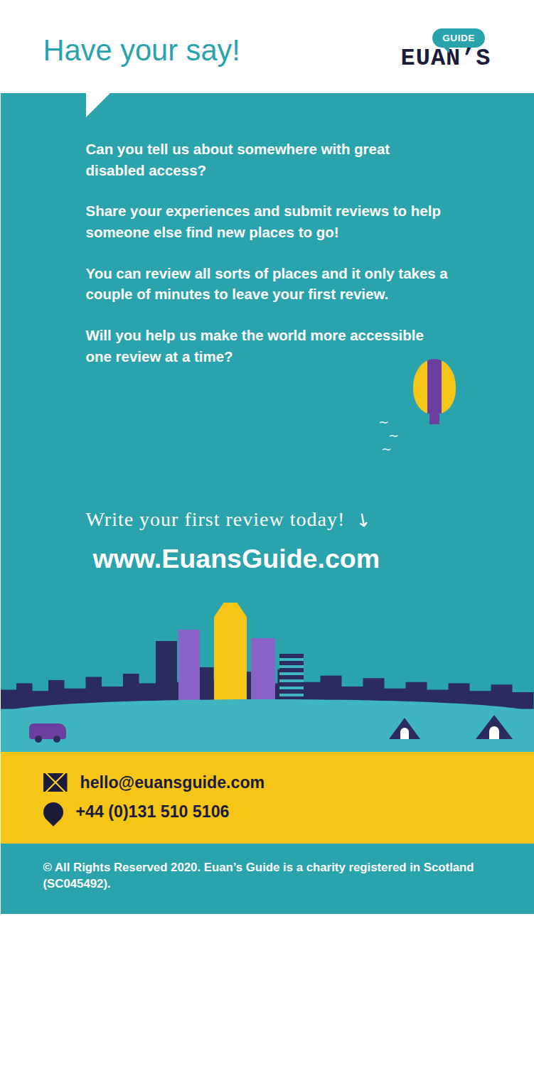Have your say!
GUIDE
EUAN’S
Can you tell us about somewhere with great disabled access?
Share your experiences and submit reviews to help someone else find new places to go!
You can review all sorts of places and it only takes a couple of minutes to leave your first review.
Will you help us make the world more accessible one review at a time?
∼ ∼ ∼
Write your first review today! ↘
www.EuansGuide.com
hello@euansguide.com
+44 (0)131 510 5106
© All Rights Reserved 2020. Euan’s Guide is a charity registered in Scotland (SC045492).